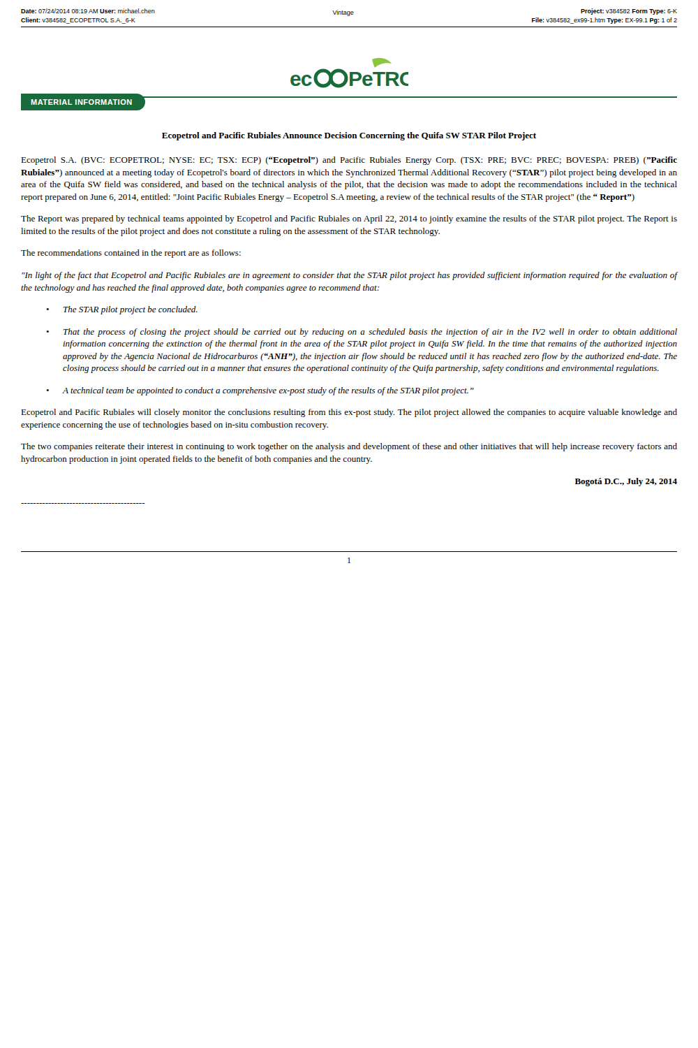Date: 07/24/2014 08:19 AM User: michael.chen
Client: v384582_ECOPETROL S.A._6-K
Vintage
Project: v384582 Form Type: 6-K
File: v384582_ex99-1.htm Type: EX-99.1 Pg: 1 of 2
ec PeTROL
MATERIAL INFORMATION
Ecopetrol and Pacific Rubiales Announce Decision Concerning the Quifa SW STAR Pilot Project
Ecopetrol S.A. (BVC: ECOPETROL; NYSE: EC; TSX: ECP) (“Ecopetrol”) and Pacific Rubiales Energy Corp. (TSX: PRE; BVC: PREC; BOVESPA: PREB) (”Pacific Rubiales”) announced at a meeting today of Ecopetrol's board of directors in which the Synchronized Thermal Additional Recovery (“STAR”) pilot project being developed in an area of the Quifa SW field was considered, and based on the technical analysis of the pilot, that the decision was made to adopt the recommendations included in the technical report prepared on June 6, 2014, entitled: "Joint Pacific Rubiales Energy – Ecopetrol S.A meeting, a review of the technical results of the STAR project" (the “ Report”)
The Report was prepared by technical teams appointed by Ecopetrol and Pacific Rubiales on April 22, 2014 to jointly examine the results of the STAR pilot project. The Report is limited to the results of the pilot project and does not constitute a ruling on the assessment of the STAR technology.
The recommendations contained in the report are as follows:
"In light of the fact that Ecopetrol and Pacific Rubiales are in agreement to consider that the STAR pilot project has provided sufficient information required for the evaluation of the technology and has reached the final approved date, both companies agree to recommend that:
The STAR pilot project be concluded.
That the process of closing the project should be carried out by reducing on a scheduled basis the injection of air in the IV2 well in order to obtain additional information concerning the extinction of the thermal front in the area of the STAR pilot project in Quifa SW field. In the time that remains of the authorized injection approved by the Agencia Nacional de Hidrocarburos (“ANH”), the injection air flow should be reduced until it has reached zero flow by the authorized end-date. The closing process should be carried out in a manner that ensures the operational continuity of the Quifa partnership, safety conditions and environmental regulations.
A technical team be appointed to conduct a comprehensive ex-post study of the results of the STAR pilot project.”
Ecopetrol and Pacific Rubiales will closely monitor the conclusions resulting from this ex-post study. The pilot project allowed the companies to acquire valuable knowledge and experience concerning the use of technologies based on in-situ combustion recovery.
The two companies reiterate their interest in continuing to work together on the analysis and development of these and other initiatives that will help increase recovery factors and hydrocarbon production in joint operated fields to the benefit of both companies and the country.
Bogotá D.C., July 24, 2014
-----------------------------------------
1